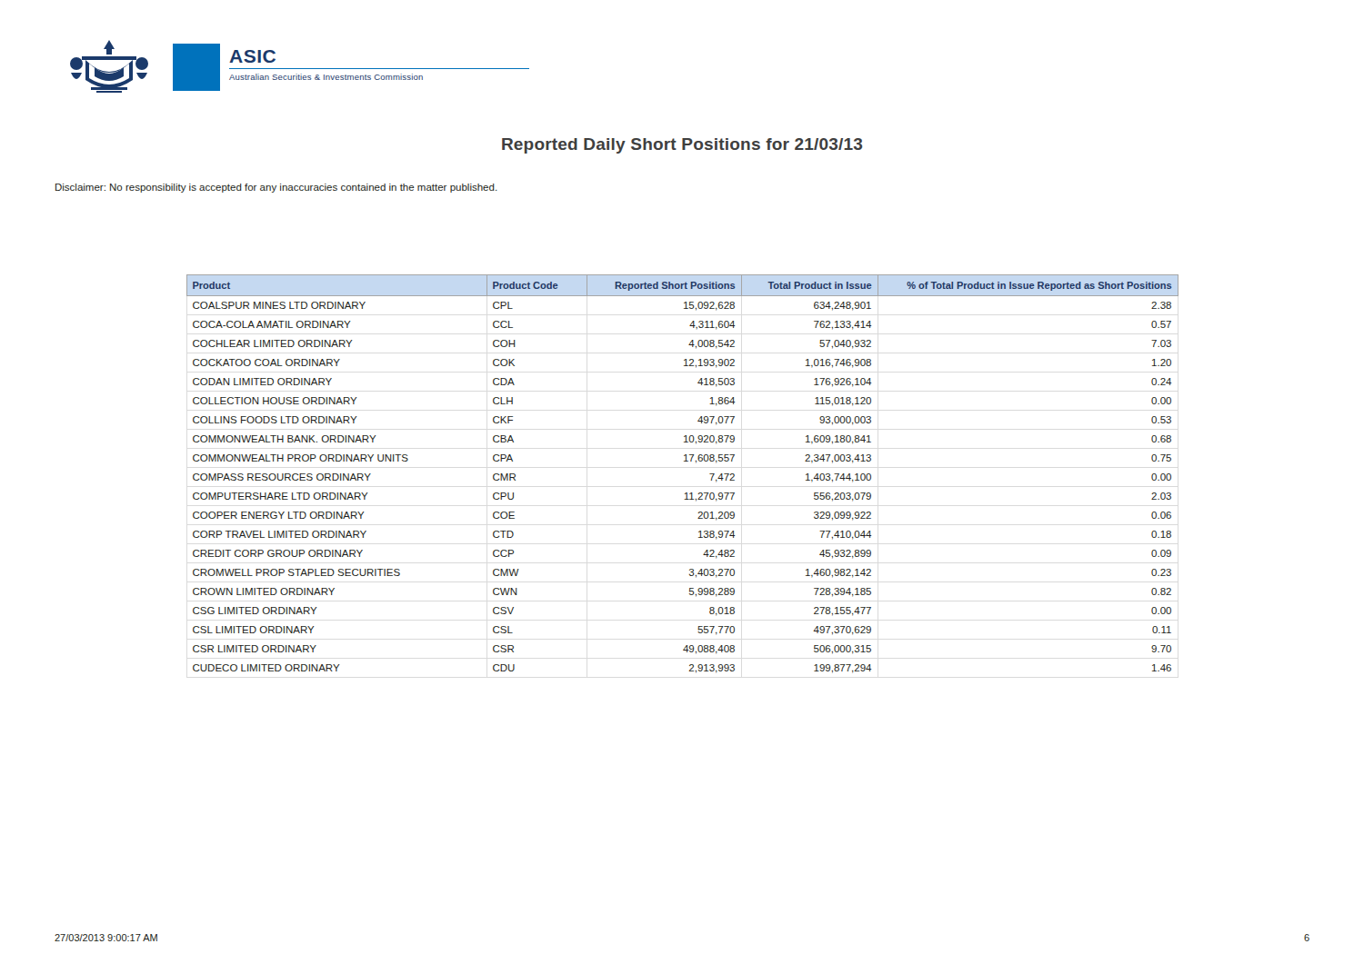ASIC
Australian Securities & Investments Commission
Reported Daily Short Positions for 21/03/13
Disclaimer: No responsibility is accepted for any inaccuracies contained in the matter published.
| Product | Product Code | Reported Short Positions | Total Product in Issue | % of Total Product in Issue Reported as Short Positions |
| --- | --- | --- | --- | --- |
| COALSPUR MINES LTD ORDINARY | CPL | 15,092,628 | 634,248,901 | 2.38 |
| COCA-COLA AMATIL ORDINARY | CCL | 4,311,604 | 762,133,414 | 0.57 |
| COCHLEAR LIMITED ORDINARY | COH | 4,008,542 | 57,040,932 | 7.03 |
| COCKATOO COAL ORDINARY | COK | 12,193,902 | 1,016,746,908 | 1.20 |
| CODAN LIMITED ORDINARY | CDA | 418,503 | 176,926,104 | 0.24 |
| COLLECTION HOUSE ORDINARY | CLH | 1,864 | 115,018,120 | 0.00 |
| COLLINS FOODS LTD ORDINARY | CKF | 497,077 | 93,000,003 | 0.53 |
| COMMONWEALTH BANK. ORDINARY | CBA | 10,920,879 | 1,609,180,841 | 0.68 |
| COMMONWEALTH PROP ORDINARY UNITS | CPA | 17,608,557 | 2,347,003,413 | 0.75 |
| COMPASS RESOURCES ORDINARY | CMR | 7,472 | 1,403,744,100 | 0.00 |
| COMPUTERSHARE LTD ORDINARY | CPU | 11,270,977 | 556,203,079 | 2.03 |
| COOPER ENERGY LTD ORDINARY | COE | 201,209 | 329,099,922 | 0.06 |
| CORP TRAVEL LIMITED ORDINARY | CTD | 138,974 | 77,410,044 | 0.18 |
| CREDIT CORP GROUP ORDINARY | CCP | 42,482 | 45,932,899 | 0.09 |
| CROMWELL PROP STAPLED SECURITIES | CMW | 3,403,270 | 1,460,982,142 | 0.23 |
| CROWN LIMITED ORDINARY | CWN | 5,998,289 | 728,394,185 | 0.82 |
| CSG LIMITED ORDINARY | CSV | 8,018 | 278,155,477 | 0.00 |
| CSL LIMITED ORDINARY | CSL | 557,770 | 497,370,629 | 0.11 |
| CSR LIMITED ORDINARY | CSR | 49,088,408 | 506,000,315 | 9.70 |
| CUDECO LIMITED ORDINARY | CDU | 2,913,993 | 199,877,294 | 1.46 |
27/03/2013 9:00:17 AM 6